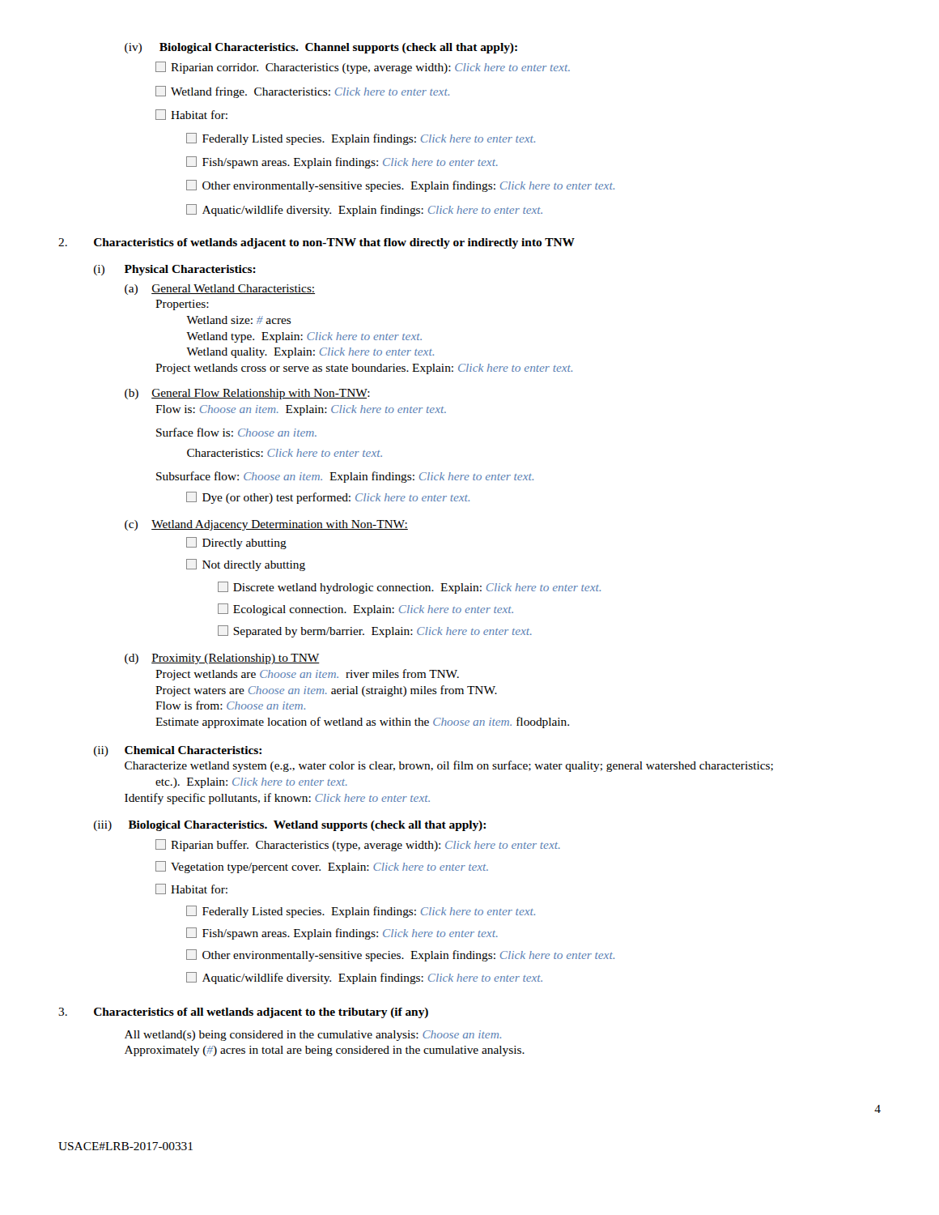(iv) Biological Characteristics. Channel supports (check all that apply):
Riparian corridor. Characteristics (type, average width): Click here to enter text.
Wetland fringe. Characteristics: Click here to enter text.
Habitat for:
Federally Listed species. Explain findings: Click here to enter text.
Fish/spawn areas. Explain findings: Click here to enter text.
Other environmentally-sensitive species. Explain findings: Click here to enter text.
Aquatic/wildlife diversity. Explain findings: Click here to enter text.
2. Characteristics of wetlands adjacent to non-TNW that flow directly or indirectly into TNW
(i) Physical Characteristics:
(a) General Wetland Characteristics:
Properties:
Wetland size: # acres
Wetland type. Explain: Click here to enter text.
Wetland quality. Explain: Click here to enter text.
Project wetlands cross or serve as state boundaries. Explain: Click here to enter text.
(b) General Flow Relationship with Non-TNW:
Flow is: Choose an item. Explain: Click here to enter text.
Surface flow is: Choose an item.
Characteristics: Click here to enter text.
Subsurface flow: Choose an item. Explain findings: Click here to enter text.
Dye (or other) test performed: Click here to enter text.
(c) Wetland Adjacency Determination with Non-TNW:
Directly abutting
Not directly abutting
Discrete wetland hydrologic connection. Explain: Click here to enter text.
Ecological connection. Explain: Click here to enter text.
Separated by berm/barrier. Explain: Click here to enter text.
(d) Proximity (Relationship) to TNW
Project wetlands are Choose an item. river miles from TNW.
Project waters are Choose an item. aerial (straight) miles from TNW.
Flow is from: Choose an item.
Estimate approximate location of wetland as within the Choose an item. floodplain.
(ii) Chemical Characteristics:
Characterize wetland system (e.g., water color is clear, brown, oil film on surface; water quality; general watershed characteristics;
etc.). Explain: Click here to enter text.
Identify specific pollutants, if known: Click here to enter text.
(iii) Biological Characteristics. Wetland supports (check all that apply):
Riparian buffer. Characteristics (type, average width): Click here to enter text.
Vegetation type/percent cover. Explain: Click here to enter text.
Habitat for:
Federally Listed species. Explain findings: Click here to enter text.
Fish/spawn areas. Explain findings: Click here to enter text.
Other environmentally-sensitive species. Explain findings: Click here to enter text.
Aquatic/wildlife diversity. Explain findings: Click here to enter text.
3. Characteristics of all wetlands adjacent to the tributary (if any)
All wetland(s) being considered in the cumulative analysis: Choose an item.
Approximately (#) acres in total are being considered in the cumulative analysis.
4
USACE#LRB-2017-00331